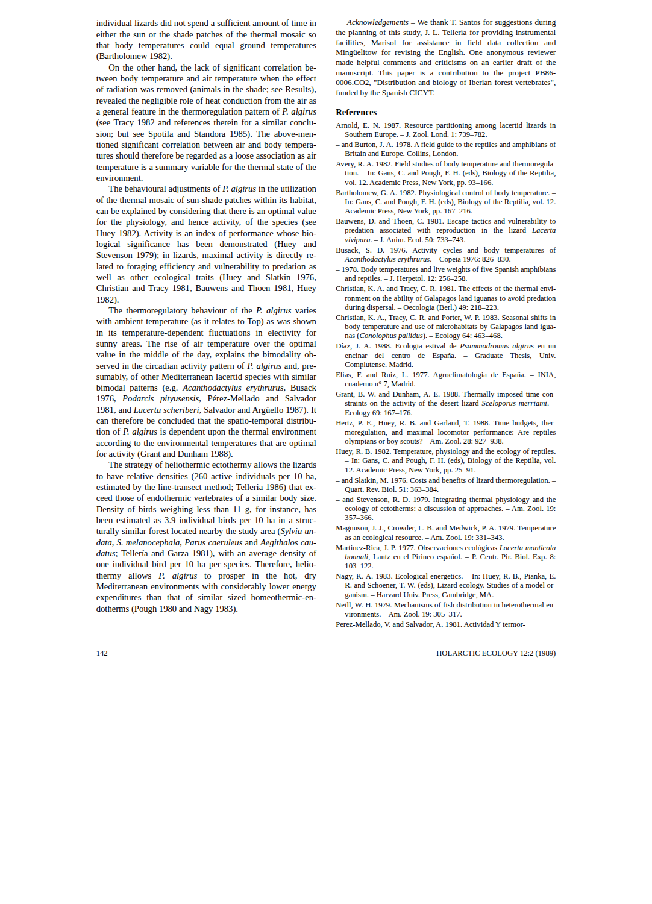individual lizards did not spend a sufficient amount of time in either the sun or the shade patches of the thermal mosaic so that body temperatures could equal ground temperatures (Bartholomew 1982).
On the other hand, the lack of significant correlation between body temperature and air temperature when the effect of radiation was removed (animals in the shade; see Results), revealed the negligible role of heat conduction from the air as a general feature in the thermoregulation pattern of P. algirus (see Tracy 1982 and references therein for a similar conclusion; but see Spotila and Standora 1985). The above-mentioned significant correlation between air and body temperatures should therefore be regarded as a loose association as air temperature is a summary variable for the thermal state of the environment.
The behavioural adjustments of P. algirus in the utilization of the thermal mosaic of sun-shade patches within its habitat, can be explained by considering that there is an optimal value for the physiology, and hence activity, of the species (see Huey 1982). Activity is an index of performance whose biological significance has been demonstrated (Huey and Stevenson 1979); in lizards, maximal activity is directly related to foraging efficiency and vulnerability to predation as well as other ecological traits (Huey and Slatkin 1976, Christian and Tracy 1981, Bauwens and Thoen 1981, Huey 1982).
The thermoregulatory behaviour of the P. algirus varies with ambient temperature (as it relates to Top) as was shown in its temperature-dependent fluctuations in electivity for sunny areas. The rise of air temperature over the optimal value in the middle of the day, explains the bimodality observed in the circadian activity pattern of P. algirus and, presumably, of other Mediterranean lacertid species with similar bimodal patterns (e.g. Acanthodactylus erythrurus, Busack 1976, Podarcis pityusensis, Pérez-Mellado and Salvador 1981, and Lacerta scheriberi, Salvador and Argüello 1987). It can therefore be concluded that the spatio-temporal distribution of P. algirus is dependent upon the thermal environment according to the environmental temperatures that are optimal for activity (Grant and Dunham 1988).
The strategy of heliothermic ectothermy allows the lizards to have relative densities (260 active individuals per 10 ha, estimated by the line-transect method; Telleria 1986) that exceed those of endothermic vertebrates of a similar body size. Density of birds weighing less than 11 g, for instance, has been estimated as 3.9 individual birds per 10 ha in a structurally similar forest located nearby the study area (Sylvia undata, S. melanocephala, Parus caeruleus and Aegithalos caudatus; Tellería and Garza 1981), with an average density of one individual bird per 10 ha per species. Therefore, heliothermy allows P. algirus to prosper in the hot, dry Mediterranean environments with considerably lower energy expenditures than that of similar sized homeothermic-endotherms (Pough 1980 and Nagy 1983).
Acknowledgements – We thank T. Santos for suggestions during the planning of this study, J. L. Tellería for providing instrumental facilities, Marisol for assistance in field data collection and Mingüelitow for revising the English. One anonymous reviewer made helpful comments and criticisms on an earlier draft of the manuscript. This paper is a contribution to the project PB86-0006.CO2, "Distribution and biology of Iberian forest vertebrates", funded by the Spanish CICYT.
References
Arnold, E. N. 1987. Resource partitioning among lacertid lizards in Southern Europe. – J. Zool. Lond. 1: 739–782.
– and Burton, J. A. 1978. A field guide to the reptiles and amphibians of Britain and Europe. Collins, London.
Avery, R. A. 1982. Field studies of body temperature and thermoregulation. – In: Gans, C. and Pough, F. H. (eds), Biology of the Reptilia, vol. 12. Academic Press, New York, pp. 93–166.
Bartholomew, G. A. 1982. Physiological control of body temperature. – In: Gans, C. and Pough, F. H. (eds), Biology of the Reptilia, vol. 12. Academic Press, New York, pp. 167–216.
Bauwens, D. and Thoen, C. 1981. Escape tactics and vulnerability to predation associated with reproduction in the lizard Lacerta vivipara. – J. Anim. Ecol. 50: 733–743.
Busack, S. D. 1976. Activity cycles and body temperatures of Acanthodactylus erythrurus. – Copeia 1976: 826–830.
– 1978. Body temperatures and live weights of five Spanish amphibians and reptiles. – J. Herpetol. 12: 256–258.
Christian, K. A. and Tracy, C. R. 1981. The effects of the thermal environment on the ability of Galapagos land iguanas to avoid predation during dispersal. – Oecologia (Berl.) 49: 218–223.
Christian, K. A., Tracy, C. R. and Porter, W. P. 1983. Seasonal shifts in body temperature and use of microhabitats by Galapagos land iguanas (Conolophus pallidus). – Ecology 64: 463–468.
Díaz, J. A. 1988. Ecologia estival de Psammodromus algirus en un encinar del centro de España. – Graduate Thesis, Univ. Complutense. Madrid.
Elias, F. and Ruiz, L. 1977. Agroclimatologia de España. – INIA, cuaderno n° 7, Madrid.
Grant, B. W. and Dunham, A. E. 1988. Thermally imposed time constraints on the activity of the desert lizard Sceloporus merriami. – Ecology 69: 167–176.
Hertz, P. E., Huey, R. B. and Garland, T. 1988. Time budgets, thermoregulation, and maximal locomotor performance: Are reptiles olympians or boy scouts? – Am. Zool. 28: 927–938.
Huey, R. B. 1982. Temperature, physiology and the ecology of reptiles. – In: Gans, C. and Pough, F. H. (eds), Biology of the Reptilia, vol. 12. Academic Press, New York, pp. 25–91.
– and Slatkin, M. 1976. Costs and benefits of lizard thermoregulation. – Quart. Rev. Biol. 51: 363–384.
– and Stevenson, R. D. 1979. Integrating thermal physiology and the ecology of ectotherms: a discussion of approaches. – Am. Zool. 19: 357–366.
Magnuson, J. J., Crowder, L. B. and Medwick, P. A. 1979. Temperature as an ecological resource. – Am. Zool. 19: 331–343.
Martinez-Rica, J. P. 1977. Observaciones ecológicas Lacerta monticola bonnali, Lantz en el Pirineo español. – P. Centr. Pir. Biol. Exp. 8: 103–122.
Nagy, K. A. 1983. Ecological energetics. – In: Huey, R. B., Pianka, E. R. and Schoener, T. W. (eds), Lizard ecology. Studies of a model organism. – Harvard Univ. Press, Cambridge, MA.
Neill, W. H. 1979. Mechanisms of fish distribution in heterothermal environments. – Am. Zool. 19: 305–317.
Perez-Mellado, V. and Salvador, A. 1981. Actividad Y termor-
142 HOLARCTIC ECOLOGY 12:2 (1989)